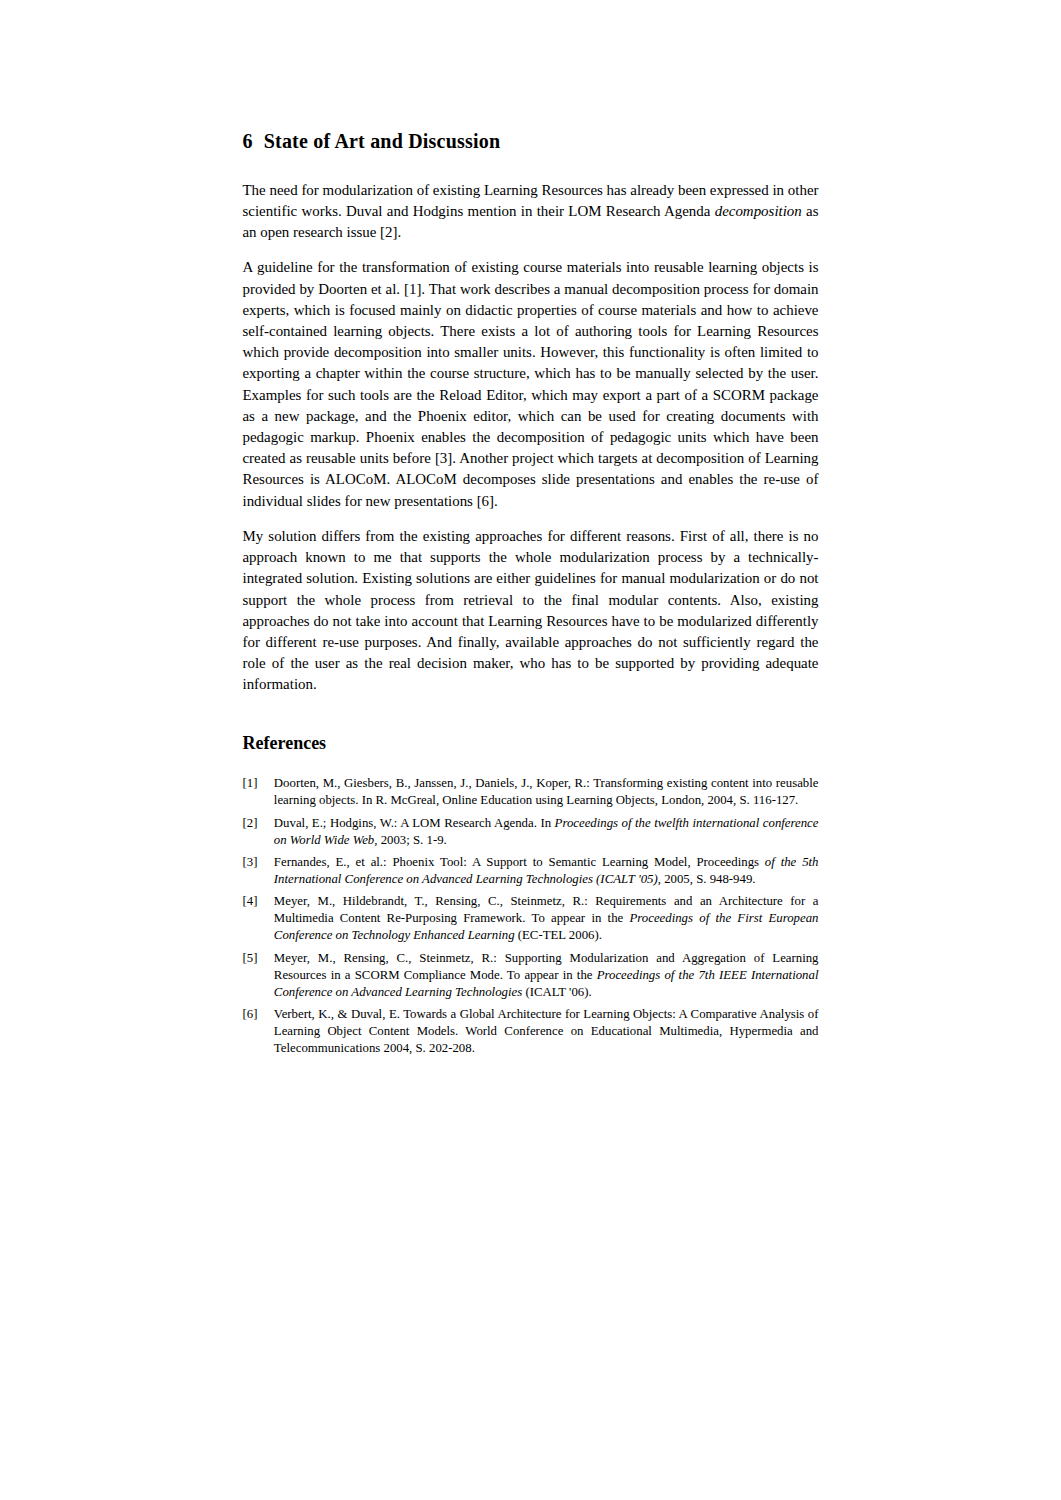6 State of Art and Discussion
The need for modularization of existing Learning Resources has already been expressed in other scientific works. Duval and Hodgins mention in their LOM Research Agenda decomposition as an open research issue [2].
A guideline for the transformation of existing course materials into reusable learning objects is provided by Doorten et al. [1]. That work describes a manual decomposition process for domain experts, which is focused mainly on didactic properties of course materials and how to achieve self-contained learning objects. There exists a lot of authoring tools for Learning Resources which provide decomposition into smaller units. However, this functionality is often limited to exporting a chapter within the course structure, which has to be manually selected by the user. Examples for such tools are the Reload Editor, which may export a part of a SCORM package as a new package, and the Phoenix editor, which can be used for creating documents with pedagogic markup. Phoenix enables the decomposition of pedagogic units which have been created as reusable units before [3]. Another project which targets at decomposition of Learning Resources is ALOCoM. ALOCoM decomposes slide presentations and enables the re-use of individual slides for new presentations [6].
My solution differs from the existing approaches for different reasons. First of all, there is no approach known to me that supports the whole modularization process by a technically-integrated solution. Existing solutions are either guidelines for manual modularization or do not support the whole process from retrieval to the final modular contents. Also, existing approaches do not take into account that Learning Resources have to be modularized differently for different re-use purposes. And finally, available approaches do not sufficiently regard the role of the user as the real decision maker, who has to be supported by providing adequate information.
References
[1] Doorten, M., Giesbers, B., Janssen, J., Daniels, J., Koper, R.: Transforming existing content into reusable learning objects. In R. McGreal, Online Education using Learning Objects, London, 2004, S. 116-127.
[2] Duval, E.; Hodgins, W.: A LOM Research Agenda. In Proceedings of the twelfth international conference on World Wide Web, 2003; S. 1-9.
[3] Fernandes, E., et al.: Phoenix Tool: A Support to Semantic Learning Model, Proceedings of the 5th International Conference on Advanced Learning Technologies (ICALT '05), 2005, S. 948-949.
[4] Meyer, M., Hildebrandt, T., Rensing, C., Steinmetz, R.: Requirements and an Architecture for a Multimedia Content Re-Purposing Framework. To appear in the Proceedings of the First European Conference on Technology Enhanced Learning (EC-TEL 2006).
[5] Meyer, M., Rensing, C., Steinmetz, R.: Supporting Modularization and Aggregation of Learning Resources in a SCORM Compliance Mode. To appear in the Proceedings of the 7th IEEE International Conference on Advanced Learning Technologies (ICALT '06).
[6] Verbert, K., & Duval, E. Towards a Global Architecture for Learning Objects: A Comparative Analysis of Learning Object Content Models. World Conference on Educational Multimedia, Hypermedia and Telecommunications 2004, S. 202-208.